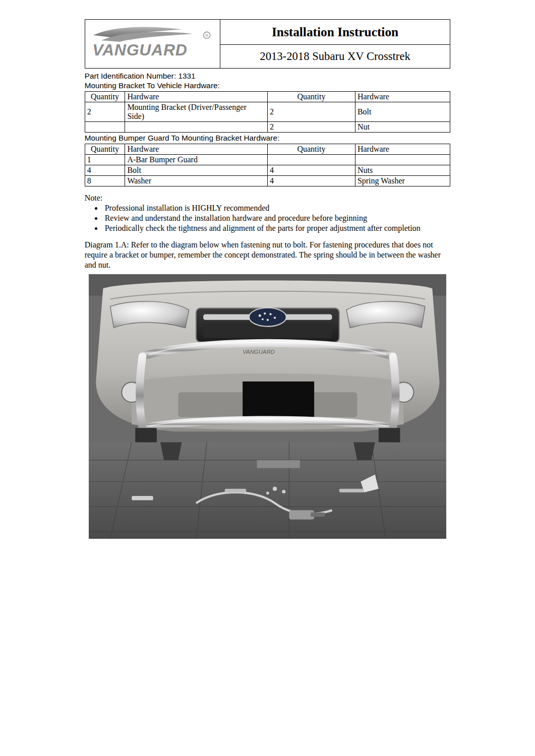| VANGUARD R | Installation Instruction |
| 2013-2018 Subaru XV Crosstrek |
Part Identification Number: 1331
Mounting Bracket To Vehicle Hardware:
| Quantity | Hardware | Quantity | Hardware |
| --- | --- | --- | --- |
| 2 | Mounting Bracket (Driver/Passenger Side) | 2 | Bolt |
| | | 2 | Nut |
Mounting Bumper Guard To Mounting Bracket Hardware:
| Quantity | Hardware | Quantity | Hardware |
| --- | --- | --- | --- |
| 1 | A-Bar Bumper Guard | | |
| 4 | Bolt | 4 | Nuts |
| 8 | Washer | 4 | Spring Washer |
Note:
Professional installation is HIGHLY recommended
Review and understand the installation hardware and procedure before beginning
Periodically check the tightness and alignment of the parts for proper adjustment after completion
Diagram 1.A: Refer to the diagram below when fastening nut to bolt. For fastening procedures that does not require a bracket or bumper, remember the concept demonstrated. The spring should be in between the washer and nut.
VANGUARD